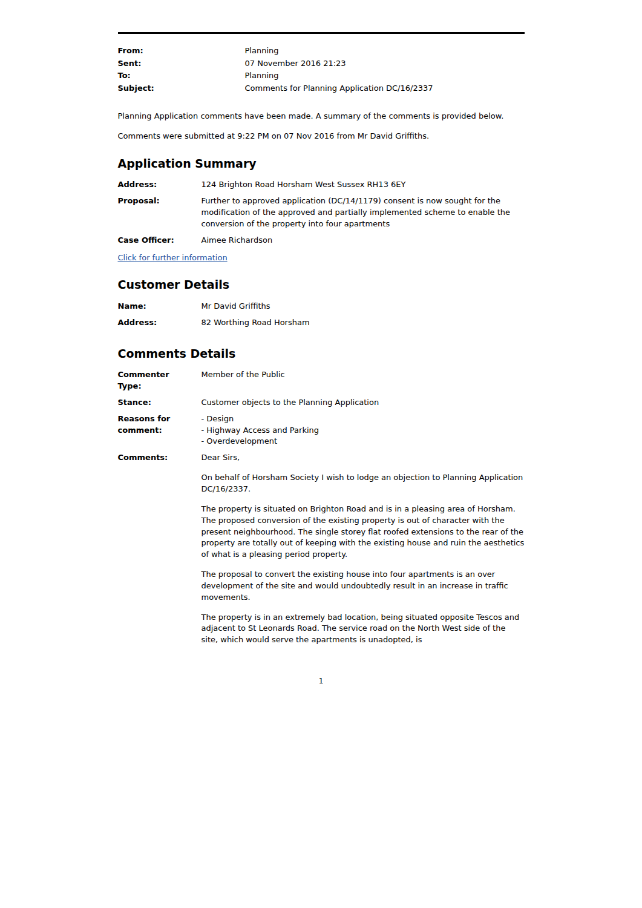| From: | Planning |
| Sent: | 07 November 2016 21:23 |
| To: | Planning |
| Subject: | Comments for Planning Application DC/16/2337 |
Planning Application comments have been made. A summary of the comments is provided below.
Comments were submitted at 9:22 PM on 07 Nov 2016 from Mr David Griffiths.
Application Summary
| Address: | 124 Brighton Road Horsham West Sussex RH13 6EY |
| Proposal: | Further to approved application (DC/14/1179) consent is now sought for the modification of the approved and partially implemented scheme to enable the conversion of the property into four apartments |
| Case Officer: | Aimee Richardson |
Click for further information
Customer Details
| Name: | Mr David Griffiths |
| Address: | 82 Worthing Road Horsham |
Comments Details
| Commenter Type: | Member of the Public |
| Stance: | Customer objects to the Planning Application |
| Reasons for comment: | - Design - Highway Access and Parking - Overdevelopment |
| Comments: | Dear Sirs, On behalf of Horsham Society I wish to lodge an objection to Planning Application DC/16/2337. The property is situated on Brighton Road and is in a pleasing area of Horsham. The proposed conversion of the existing property is out of character with the present neighbourhood. The single storey flat roofed extensions to the rear of the property are totally out of keeping with the existing house and ruin the aesthetics of what is a pleasing period property. The proposal to convert the existing house into four apartments is an over development of the site and would undoubtedly result in an increase in traffic movements. The property is in an extremely bad location, being situated opposite Tescos and adjacent to St Leonards Road. The service road on the North West side of the site, which would serve the apartments is unadopted, is |
1